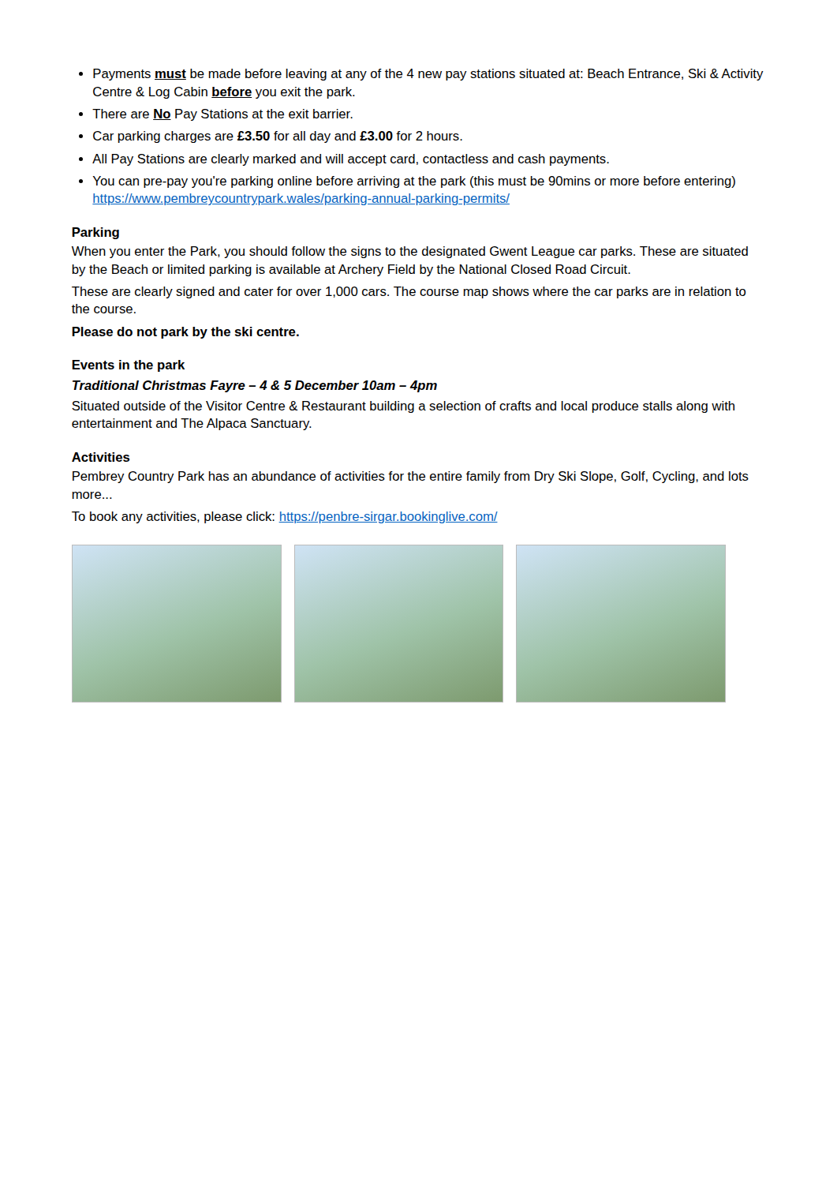Payments must be made before leaving at any of the 4 new pay stations situated at: Beach Entrance, Ski & Activity Centre & Log Cabin before you exit the park.
There are No Pay Stations at the exit barrier.
Car parking charges are £3.50 for all day and £3.00 for 2 hours.
All Pay Stations are clearly marked and will accept card, contactless and cash payments.
You can pre-pay you're parking online before arriving at the park (this must be 90mins or more before entering)
https://www.pembreycountrypark.wales/parking-annual-parking-permits/
Parking
When you enter the Park, you should follow the signs to the designated Gwent League car parks. These are situated by the Beach or limited parking is available at Archery Field by the National Closed Road Circuit.
These are clearly signed and cater for over 1,000 cars. The course map shows where the car parks are in relation to the course.
Please do not park by the ski centre.
Events in the park
Traditional Christmas Fayre – 4 & 5 December 10am – 4pm
Situated outside of the Visitor Centre & Restaurant building a selection of crafts and local produce stalls along with entertainment and The Alpaca Sanctuary.
Activities
Pembrey Country Park has an abundance of activities for the entire family from Dry Ski Slope, Golf, Cycling, and lots more...
To book any activities, please click: https://penbre-sirgar.bookinglive.com/